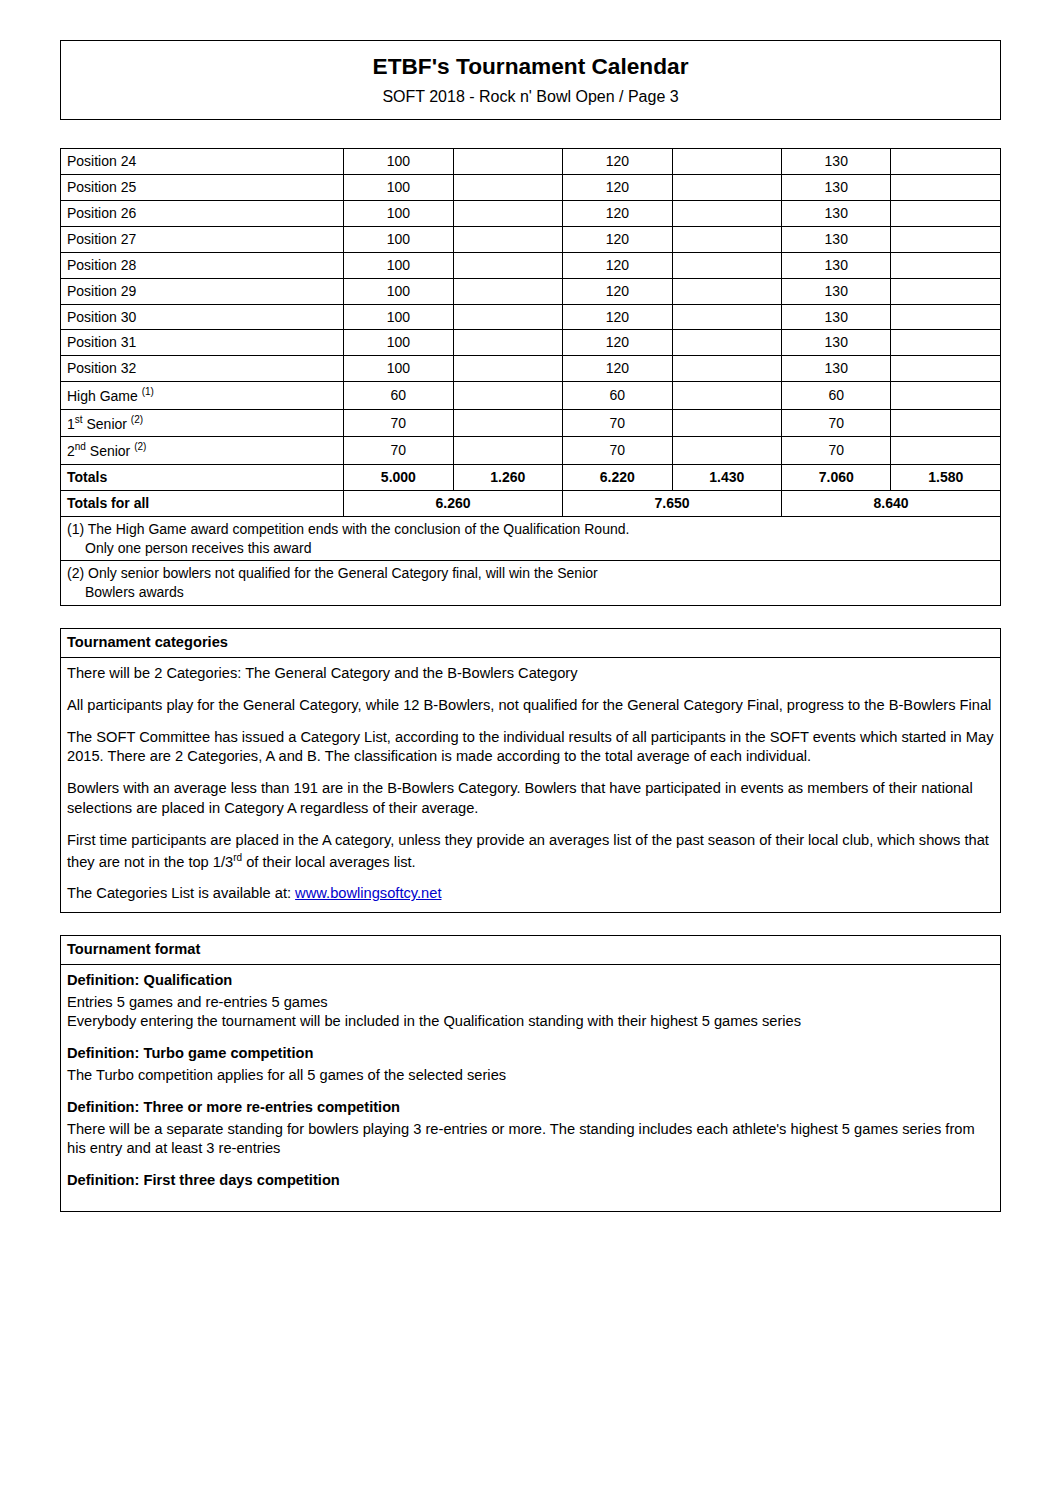ETBF's Tournament Calendar
SOFT 2018 - Rock n' Bowl Open / Page 3
| Position 24 | 100 | | 120 | | 130 | |
| Position 25 | 100 | | 120 | | 130 | |
| Position 26 | 100 | | 120 | | 130 | |
| Position 27 | 100 | | 120 | | 130 | |
| Position 28 | 100 | | 120 | | 130 | |
| Position 29 | 100 | | 120 | | 130 | |
| Position 30 | 100 | | 120 | | 130 | |
| Position 31 | 100 | | 120 | | 130 | |
| Position 32 | 100 | | 120 | | 130 | |
| High Game (1) | 60 | | 60 | | 60 | |
| 1 st Senior (2) | 70 | | 70 | | 70 | |
| 2 nd Senior (2) | 70 | | 70 | | 70 | |
| Totals | 5.000 | 1.260 | 6.220 | 1.430 | 7.060 | 1.580 |
| Totals for all | 6.260 | 7.650 | 8.640 |
| (1) The High Game award competition ends with the conclusion of the Qualification Round. Only one person receives this award |
| (2) Only senior bowlers not qualified for the General Category final, will win the Senior Bowlers awards |
Tournament categories
There will be 2 Categories: The General Category and the B-Bowlers Category
All participants play for the General Category, while 12 B-Bowlers, not qualified for the General Category Final, progress to the B-Bowlers Final
The SOFT Committee has issued a Category List, according to the individual results of all participants in the SOFT events which started in May 2015. There are 2 Categories, A and B. The classification is made according to the total average of each individual.
Bowlers with an average less than 191 are in the B-Bowlers Category. Bowlers that have participated in events as members of their national selections are placed in Category A regardless of their average.
First time participants are placed in the A category, unless they provide an averages list of the past season of their local club, which shows that they are not in the top 1/3rd of their local averages list.
The Categories List is available at: www.bowlingsoftcy.net
Tournament format
Definition: Qualification
Entries 5 games and re-entries 5 games
Everybody entering the tournament will be included in the Qualification standing with their highest 5 games series
Definition: Turbo game competition
The Turbo competition applies for all 5 games of the selected series
Definition: Three or more re-entries competition
There will be a separate standing for bowlers playing 3 re-entries or more. The standing includes each athlete's highest 5 games series from his entry and at least 3 re-entries
Definition: First three days competition